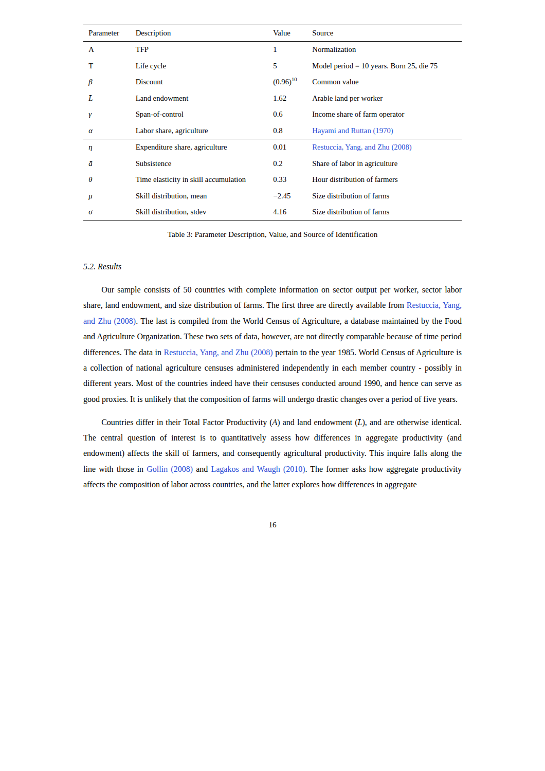| Parameter | Description | Value | Source |
| --- | --- | --- | --- |
| A | TFP | 1 | Normalization |
| T | Life cycle | 5 | Model period = 10 years. Born 25, die 75 |
| β | Discount | (0.96) 10 | Common value |
| L̄ | Land endowment | 1.62 | Arable land per worker |
| γ | Span-of-control | 0.6 | Income share of farm operator |
| α | Labor share, agriculture | 0.8 | Hayami and Ruttan (1970) |
| η | Expenditure share, agriculture | 0.01 | Restuccia, Yang, and Zhu (2008) |
| ā | Subsistence | 0.2 | Share of labor in agriculture |
| θ | Time elasticity in skill accumulation | 0.33 | Hour distribution of farmers |
| μ | Skill distribution, mean | −2.45 | Size distribution of farms |
| σ | Skill distribution, stdev | 4.16 | Size distribution of farms |
Table 3: Parameter Description, Value, and Source of Identification
5.2. Results
Our sample consists of 50 countries with complete information on sector output per worker, sector labor share, land endowment, and size distribution of farms. The first three are directly available from Restuccia, Yang, and Zhu (2008). The last is compiled from the World Census of Agriculture, a database maintained by the Food and Agriculture Organization. These two sets of data, however, are not directly comparable because of time period differences. The data in Restuccia, Yang, and Zhu (2008) pertain to the year 1985. World Census of Agriculture is a collection of national agriculture censuses administered independently in each member country - possibly in different years. Most of the countries indeed have their censuses conducted around 1990, and hence can serve as good proxies. It is unlikely that the composition of farms will undergo drastic changes over a period of five years.
Countries differ in their Total Factor Productivity (A) and land endowment (L̄), and are otherwise identical. The central question of interest is to quantitatively assess how differences in aggregate productivity (and endowment) affects the skill of farmers, and consequently agricultural productivity. This inquire falls along the line with those in Gollin (2008) and Lagakos and Waugh (2010). The former asks how aggregate productivity affects the composition of labor across countries, and the latter explores how differences in aggregate
16